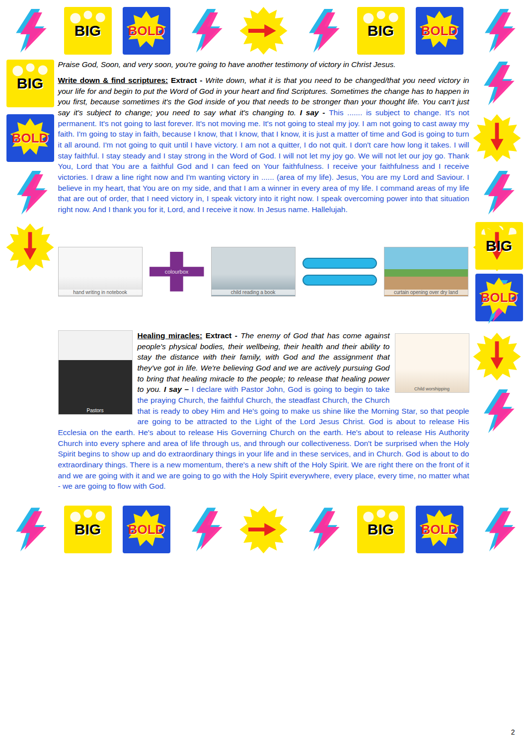BIG
BOLD
BIG
BOLD
BIG
BOLD
Praise God, Soon, and very soon, you're going to have another testimony of victory in Christ Jesus.
Write down & find scriptures: Extract - Write down, what it is that you need to be changed/that you need victory in your life for and begin to put the Word of God in your heart and find Scriptures. Sometimes the change has to happen in you first, because sometimes it's the God inside of you that needs to be stronger than your thought life. You can't just say it's subject to change; you need to say what it's changing to. I say - This ....... is subject to change. It's not permanent. It's not going to last forever. It's not moving me. It's not going to steal my joy. I am not going to cast away my faith. I'm going to stay in faith, because I know, that I know, that I know, it is just a matter of time and God is going to turn it all around. I'm not going to quit until I have victory. I am not a quitter, I do not quit. I don't care how long it takes. I will stay faithful. I stay steady and I stay strong in the Word of God. I will not let my joy go. We will not let our joy go. Thank You, Lord that You are a faithful God and I can feed on Your faithfulness. I receive your faithfulness and I receive victories. I draw a line right now and I'm wanting victory in ...... (area of my life). Jesus, You are my Lord and Saviour. I believe in my heart, that You are on my side, and that I am a winner in every area of my life. I command areas of my life that are out of order, that I need victory in, I speak victory into it right now. I speak overcoming power into that situation right now. And I thank you for it, Lord, and I receive it now. In Jesus name. Hallelujah.
hand writing in notebook
colourbox
child reading a book
curtain opening over dry land
BIG
BOLD
Healing miracles: Extract - The enemy of God that has come against people's physical bodies, their wellbeing, their health and their ability to stay the distance with their family, with God and the assignment that they've got in life. We're believing God and we are actively pursuing God to bring that healing miracle to the people; to release that healing power to you. I say – I declare with Pastor John, God is going to begin to take the praying Church, the faithful Church, the steadfast Church, the Church that is ready to obey Him and He's going to make us shine like the Morning Star, so that people are going to be attracted to the Light of the Lord Jesus Christ. God is about to release His Ecclesia on the earth. He's about to release His Governing Church on the earth. He's about to release His Authority Church into every sphere and area of life through us, and through our collectiveness. Don't be surprised when the Holy Spirit begins to show up and do extraordinary things in your life and in these services, and in Church. God is about to do extraordinary things. There is a new momentum, there's a new shift of the Holy Spirit. We are right there on the front of it and we are going with it and we are going to go with the Holy Spirit everywhere, every place, every time, no matter what - we are going to flow with God.
BIG
BOLD
BIG
BOLD
2